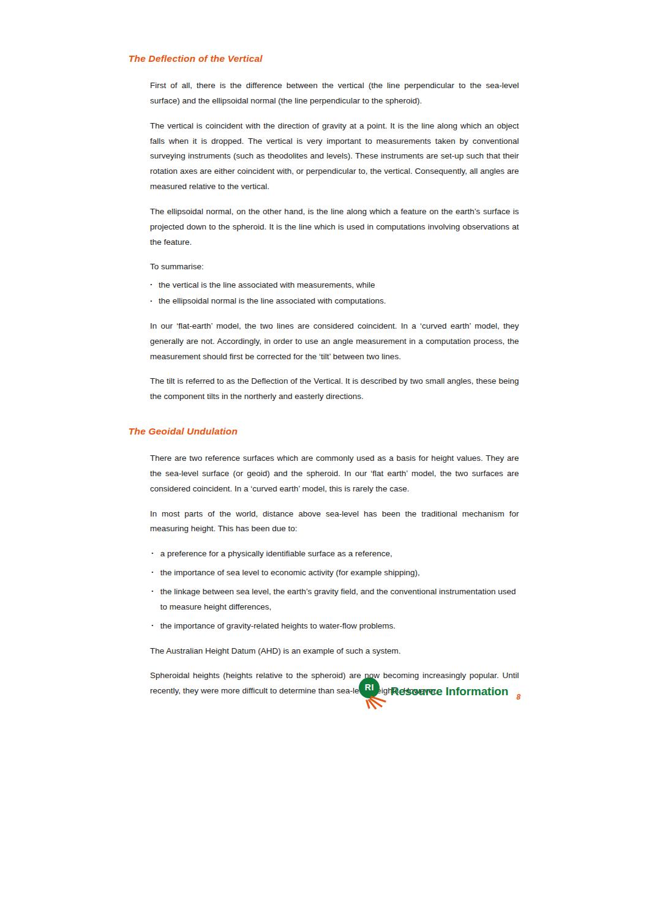The Deflection of the Vertical
First of all, there is the difference between the vertical (the line perpendicular to the sea-level surface) and the ellipsoidal normal (the line perpendicular to the spheroid).
The vertical is coincident with the direction of gravity at a point. It is the line along which an object falls when it is dropped. The vertical is very important to measurements taken by conventional surveying instruments (such as theodolites and levels). These instruments are set-up such that their rotation axes are either coincident with, or perpendicular to, the vertical. Consequently, all angles are measured relative to the vertical.
The ellipsoidal normal, on the other hand, is the line along which a feature on the earth’s surface is projected down to the spheroid. It is the line which is used in computations involving observations at the feature.
To summarise:
the vertical is the line associated with measurements, while
the ellipsoidal normal is the line associated with computations.
In our ‘flat-earth’ model, the two lines are considered coincident. In a ‘curved earth’ model, they generally are not. Accordingly, in order to use an angle measurement in a computation process, the measurement should first be corrected for the ‘tilt’ between two lines.
The tilt is referred to as the Deflection of the Vertical. It is described by two small angles, these being the component tilts in the northerly and easterly directions.
The Geoidal Undulation
There are two reference surfaces which are commonly used as a basis for height values. They are the sea-level surface (or geoid) and the spheroid. In our ‘flat earth’ model, the two surfaces are considered coincident. In a ‘curved earth’ model, this is rarely the case.
In most parts of the world, distance above sea-level has been the traditional mechanism for measuring height. This has been due to:
a preference for a physically identifiable surface as a reference,
the importance of sea level to economic activity (for example shipping),
the linkage between sea level, the earth’s gravity field, and the conventional instrumentation used to measure height differences,
the importance of gravity-related heights to water-flow problems.
The Australian Height Datum (AHD) is an example of such a system.
Spheroidal heights (heights relative to the spheroid) are now becoming increasingly popular. Until recently, they were more difficult to determine than sea-level heights. However,
RI
Resource Information
8